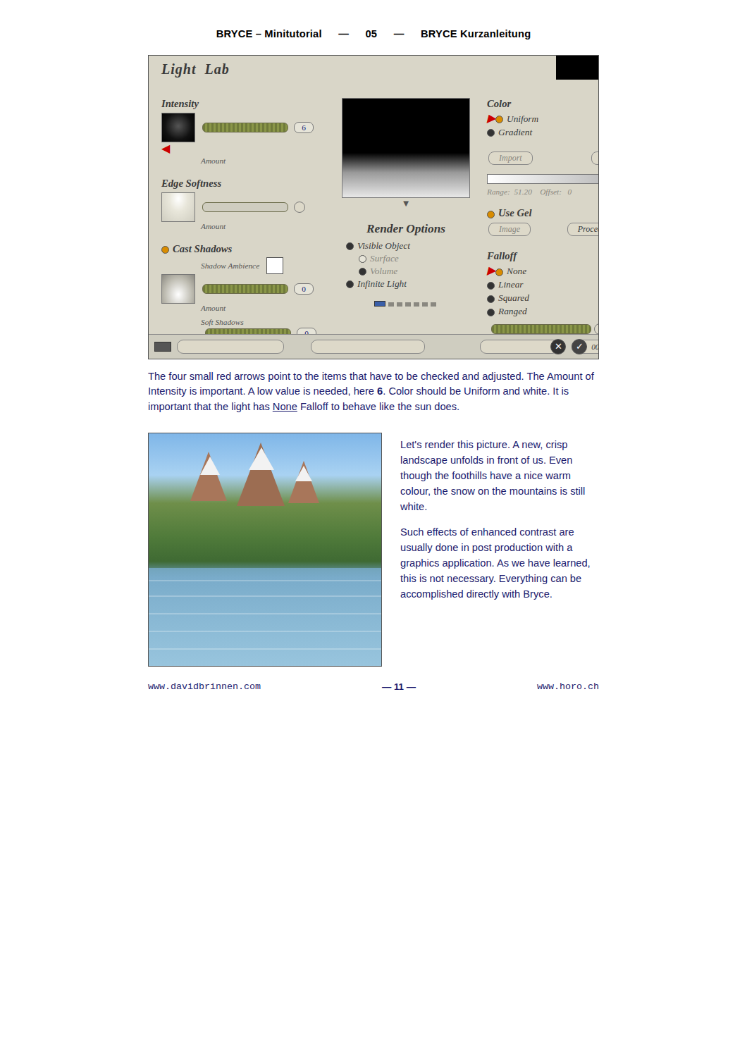BRYCE – Minitutorial — 05 — BRYCE Kurzanleitung
Light Lab
Intensity
6 ◀
Amount
Edge Softness
Amount
Cast Shadows
Shadow Ambience
0
Amount
Soft Shadows
0
Hard Soft
▼
Render Options
Visible Object
Surface
Volume
Infinite Light
Color
▶ Uniform
Gradient
▲
Import Edit
Range: 51.20 Offset: 0
Use Gel
Image Procedural
Falloff
▶ None
Linear
Squared
Ranged
Amount
▁▁▁▁
00:00:00.00
✕
✓
The four small red arrows point to the items that have to be checked and adjusted. The Amount of Intensity is important. A low value is needed, here 6. Color should be Uniform and white. It is important that the light has None Falloff to behave like the sun does.
Let's render this picture. A new, crisp landscape unfolds in front of us. Even though the foothills have a nice warm colour, the snow on the mountains is still white.
Such effects of enhanced contrast are usually done in post production with a graphics application. As we have learned, this is not necessary. Everything can be accomplished directly with Bryce.
www.davidbrinnen.com — 11 — www.horo.ch